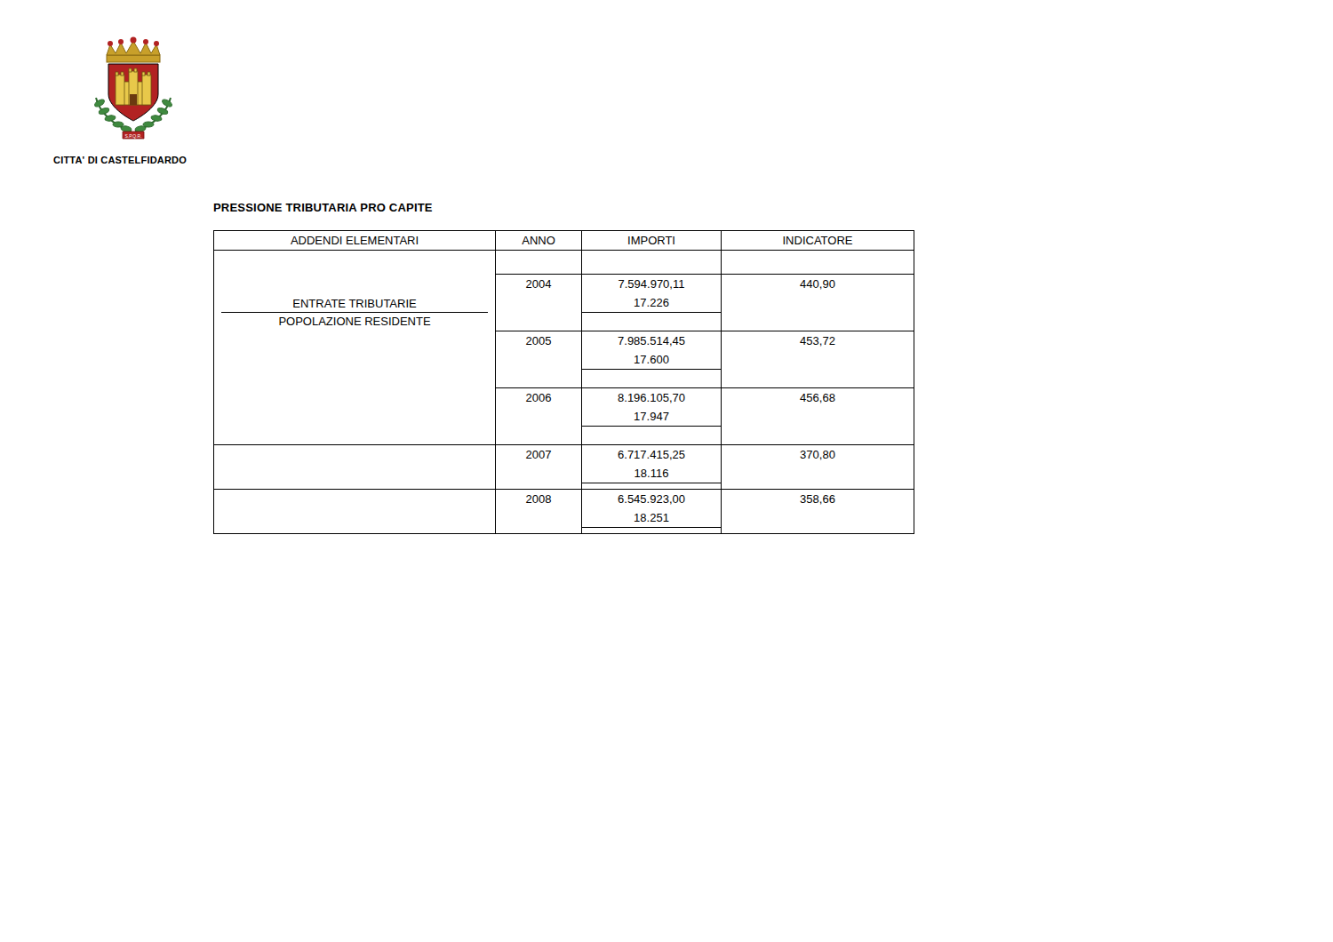S.P.Q.R.
CITTA' DI CASTELFIDARDO
PRESSIONE TRIBUTARIA PRO CAPITE
| ADDENDI ELEMENTARI | ANNO | IMPORTI | INDICATORE |
| --- | --- | --- | --- |
| ENTRATE TRIBUTARIE POPOLAZIONE RESIDENTE | | | |
| 2004 | 7.594.970,11 | 440,90 |
| | 17.226 | |
| 2005 | 7.985.514,45 | 453,72 |
| | 17.600 | |
| 2006 | 8.196.105,70 | 456,68 |
| | 17.947 | |
| | 2007 | 6.717.415,25 | 370,80 |
| | 18.116 | |
| | 2008 | 6.545.923,00 | 358,66 |
| | 18.251 | |